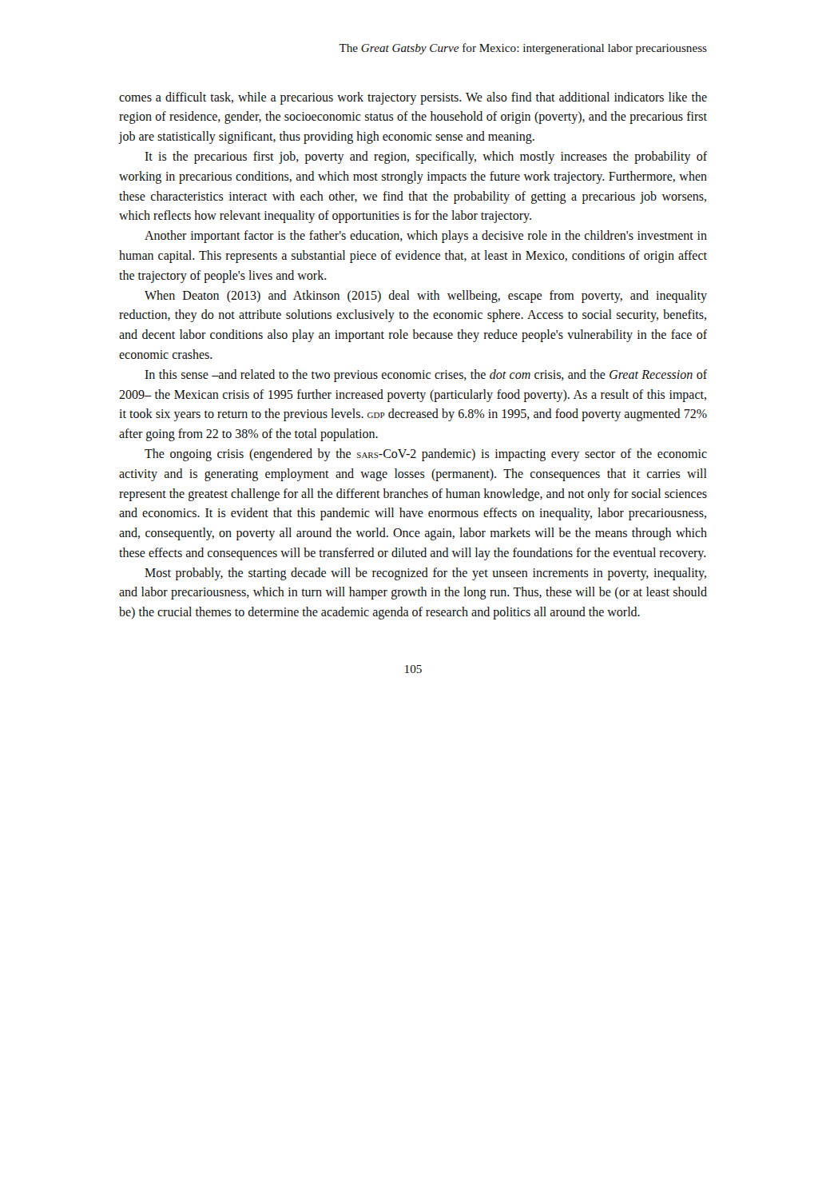The Great Gatsby Curve for Mexico: intergenerational labor precariousness
comes a difficult task, while a precarious work trajectory persists. We also find that additional indicators like the region of residence, gender, the socioeconomic status of the household of origin (poverty), and the precarious first job are statistically significant, thus providing high economic sense and meaning.
It is the precarious first job, poverty and region, specifically, which mostly increases the probability of working in precarious conditions, and which most strongly impacts the future work trajectory. Furthermore, when these characteristics interact with each other, we find that the probability of getting a precarious job worsens, which reflects how relevant inequality of opportunities is for the labor trajectory.
Another important factor is the father's education, which plays a decisive role in the children's investment in human capital. This represents a substantial piece of evidence that, at least in Mexico, conditions of origin affect the trajectory of people's lives and work.
When Deaton (2013) and Atkinson (2015) deal with wellbeing, escape from poverty, and inequality reduction, they do not attribute solutions exclusively to the economic sphere. Access to social security, benefits, and decent labor conditions also play an important role because they reduce people's vulnerability in the face of economic crashes.
In this sense –and related to the two previous economic crises, the dot com crisis, and the Great Recession of 2009– the Mexican crisis of 1995 further increased poverty (particularly food poverty). As a result of this impact, it took six years to return to the previous levels. gdp decreased by 6.8% in 1995, and food poverty augmented 72% after going from 22 to 38% of the total population.
The ongoing crisis (engendered by the sars-CoV-2 pandemic) is impacting every sector of the economic activity and is generating employment and wage losses (permanent). The consequences that it carries will represent the greatest challenge for all the different branches of human knowledge, and not only for social sciences and economics. It is evident that this pandemic will have enormous effects on inequality, labor precariousness, and, consequently, on poverty all around the world. Once again, labor markets will be the means through which these effects and consequences will be transferred or diluted and will lay the foundations for the eventual recovery.
Most probably, the starting decade will be recognized for the yet unseen increments in poverty, inequality, and labor precariousness, which in turn will hamper growth in the long run. Thus, these will be (or at least should be) the crucial themes to determine the academic agenda of research and politics all around the world.
105